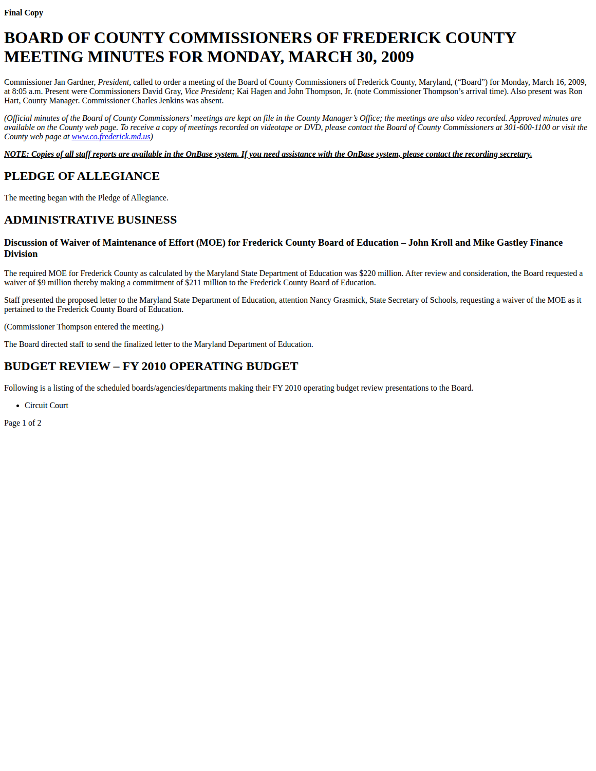Final Copy
BOARD OF COUNTY COMMISSIONERS OF FREDERICK COUNTY MEETING MINUTES FOR MONDAY, MARCH 30, 2009
Commissioner Jan Gardner, President, called to order a meeting of the Board of County Commissioners of Frederick County, Maryland, (“Board”) for Monday, March 16, 2009, at 8:05 a.m. Present were Commissioners David Gray, Vice President; Kai Hagen and John Thompson, Jr. (note Commissioner Thompson’s arrival time). Also present was Ron Hart, County Manager. Commissioner Charles Jenkins was absent.
(Official minutes of the Board of County Commissioners’ meetings are kept on file in the County Manager’s Office; the meetings are also video recorded. Approved minutes are available on the County web page. To receive a copy of meetings recorded on videotape or DVD, please contact the Board of County Commissioners at 301-600-1100 or visit the County web page at www.co.frederick.md.us)
NOTE: Copies of all staff reports are available in the OnBase system. If you need assistance with the OnBase system, please contact the recording secretary.
PLEDGE OF ALLEGIANCE
The meeting began with the Pledge of Allegiance.
ADMINISTRATIVE BUSINESS
Discussion of Waiver of Maintenance of Effort (MOE) for Frederick County Board of Education – John Kroll and Mike Gastley Finance Division
The required MOE for Frederick County as calculated by the Maryland State Department of Education was $220 million. After review and consideration, the Board requested a waiver of $9 million thereby making a commitment of $211 million to the Frederick County Board of Education.
Staff presented the proposed letter to the Maryland State Department of Education, attention Nancy Grasmick, State Secretary of Schools, requesting a waiver of the MOE as it pertained to the Frederick County Board of Education.
(Commissioner Thompson entered the meeting.)
The Board directed staff to send the finalized letter to the Maryland Department of Education.
BUDGET REVIEW – FY 2010 OPERATING BUDGET
Following is a listing of the scheduled boards/agencies/departments making their FY 2010 operating budget review presentations to the Board.
Circuit Court
Page 1 of 2